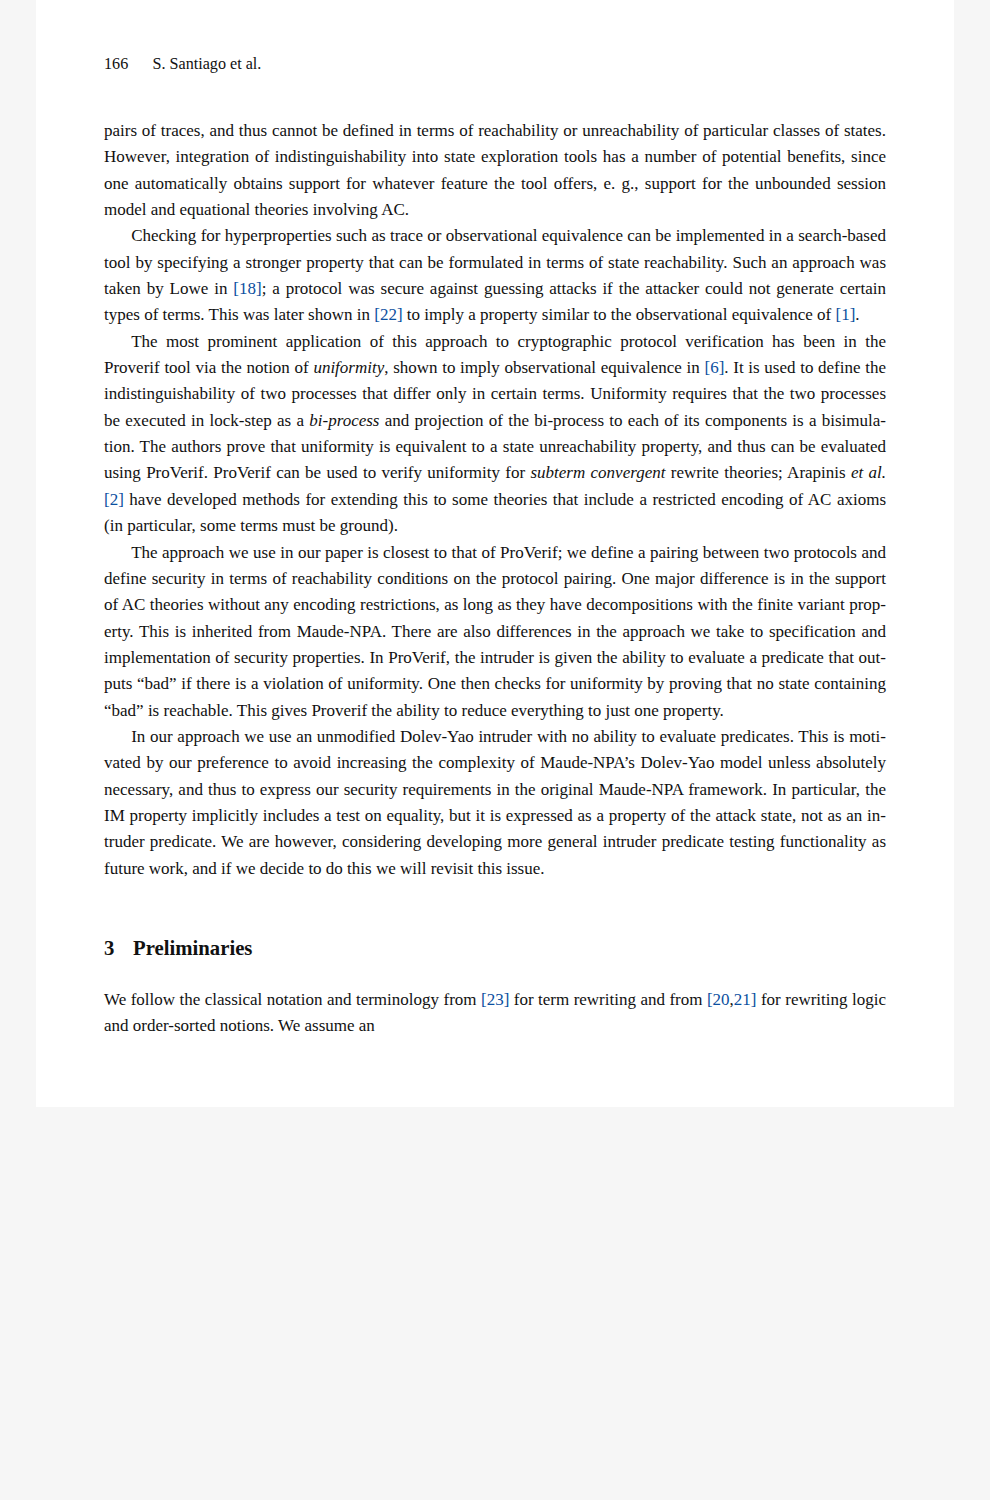166 S. Santiago et al.
pairs of traces, and thus cannot be defined in terms of reachability or unreachability of particular classes of states. However, integration of indistinguishability into state exploration tools has a number of potential benefits, since one automatically obtains support for whatever feature the tool offers, e. g., support for the unbounded session model and equational theories involving AC.
Checking for hyperproperties such as trace or observational equivalence can be implemented in a search-based tool by specifying a stronger property that can be formulated in terms of state reachability. Such an approach was taken by Lowe in [18]; a protocol was secure against guessing attacks if the attacker could not generate certain types of terms. This was later shown in [22] to imply a property similar to the observational equivalence of [1].
The most prominent application of this approach to cryptographic protocol verification has been in the Proverif tool via the notion of uniformity, shown to imply observational equivalence in [6]. It is used to define the indistinguishability of two processes that differ only in certain terms. Uniformity requires that the two processes be executed in lock-step as a bi-process and projection of the bi-process to each of its components is a bisimulation. The authors prove that uniformity is equivalent to a state unreachability property, and thus can be evaluated using ProVerif. ProVerif can be used to verify uniformity for subterm convergent rewrite theories; Arapinis et al. [2] have developed methods for extending this to some theories that include a restricted encoding of AC axioms (in particular, some terms must be ground).
The approach we use in our paper is closest to that of ProVerif; we define a pairing between two protocols and define security in terms of reachability conditions on the protocol pairing. One major difference is in the support of AC theories without any encoding restrictions, as long as they have decompositions with the finite variant property. This is inherited from Maude-NPA. There are also differences in the approach we take to specification and implementation of security properties. In ProVerif, the intruder is given the ability to evaluate a predicate that outputs “bad” if there is a violation of uniformity. One then checks for uniformity by proving that no state containing “bad” is reachable. This gives Proverif the ability to reduce everything to just one property.
In our approach we use an unmodified Dolev-Yao intruder with no ability to evaluate predicates. This is motivated by our preference to avoid increasing the complexity of Maude-NPA’s Dolev-Yao model unless absolutely necessary, and thus to express our security requirements in the original Maude-NPA framework. In particular, the IM property implicitly includes a test on equality, but it is expressed as a property of the attack state, not as an intruder predicate. We are however, considering developing more general intruder predicate testing functionality as future work, and if we decide to do this we will revisit this issue.
3 Preliminaries
We follow the classical notation and terminology from [23] for term rewriting and from [20,21] for rewriting logic and order-sorted notions. We assume an